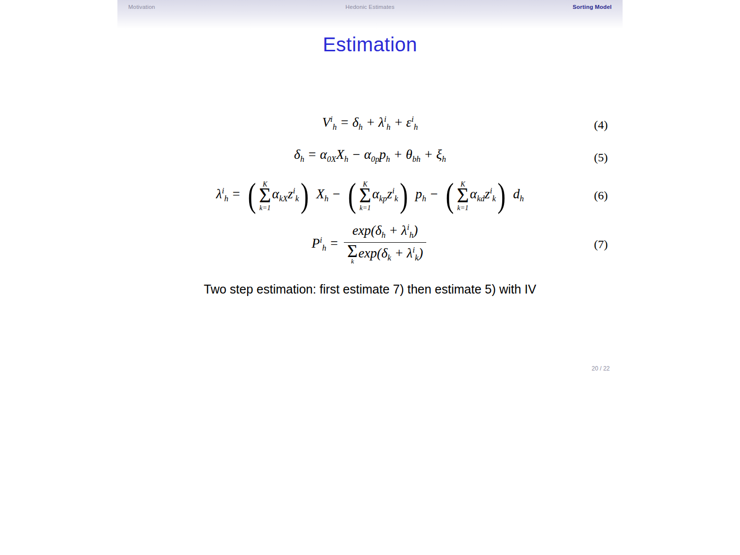Motivation Hedonic Estimates Sorting Model
Estimation
Vih = δh + λih + εih
(4)
δh = α0XXh − α0pph + θbh + ξh
(5)
λih = (KΣk=1αkXzik) Xh − (KΣk=1αkpzik) ph − (KΣk=1αkdzik) dh
(6)
Pih = exp(δh + λih) Σkexp(δk + λik)
(7)
Two step estimation: first estimate 7) then estimate 5) with IV
20 / 22